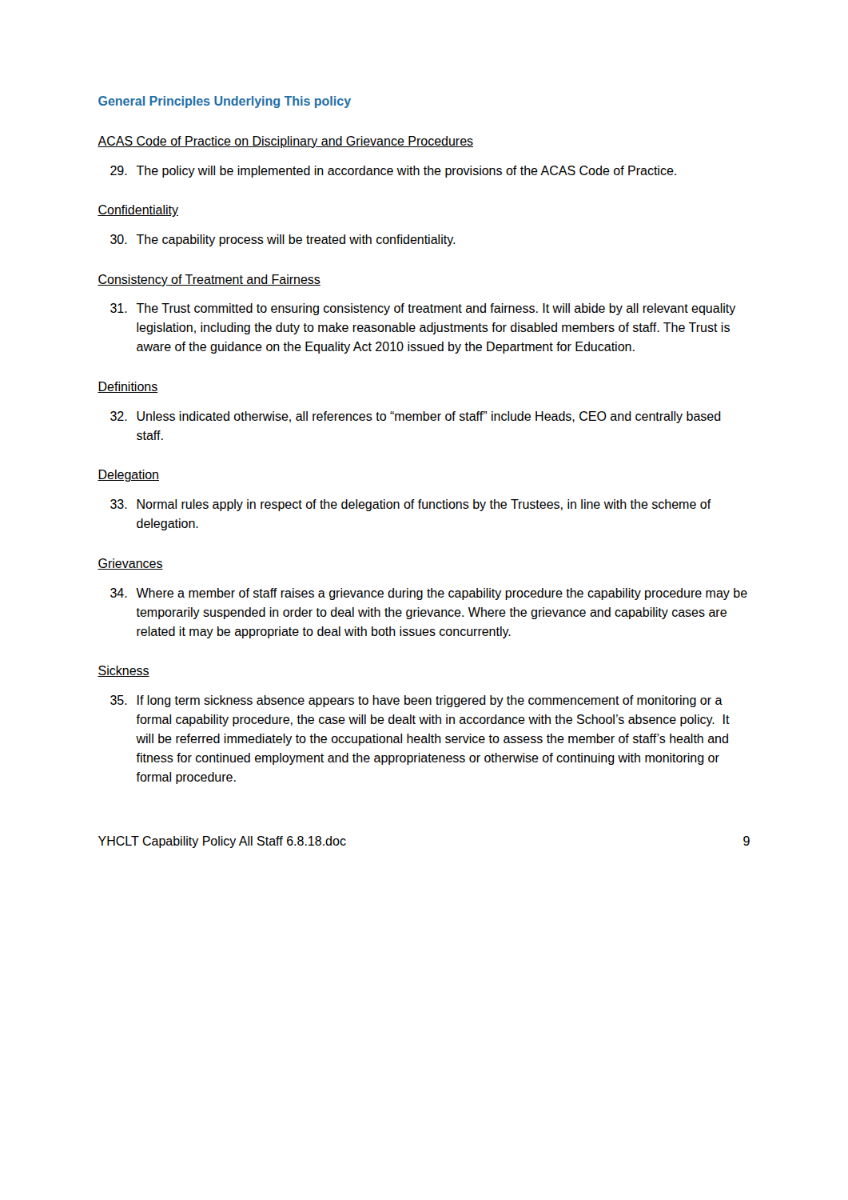General Principles Underlying This policy
ACAS Code of Practice on Disciplinary and Grievance Procedures
The policy will be implemented in accordance with the provisions of the ACAS Code of Practice.
Confidentiality
The capability process will be treated with confidentiality.
Consistency of Treatment and Fairness
The Trust committed to ensuring consistency of treatment and fairness. It will abide by all relevant equality legislation, including the duty to make reasonable adjustments for disabled members of staff. The Trust is aware of the guidance on the Equality Act 2010 issued by the Department for Education.
Definitions
Unless indicated otherwise, all references to “member of staff” include Heads, CEO and centrally based staff.
Delegation
Normal rules apply in respect of the delegation of functions by the Trustees, in line with the scheme of delegation.
Grievances
Where a member of staff raises a grievance during the capability procedure the capability procedure may be temporarily suspended in order to deal with the grievance. Where the grievance and capability cases are related it may be appropriate to deal with both issues concurrently.
Sickness
If long term sickness absence appears to have been triggered by the commencement of monitoring or a formal capability procedure, the case will be dealt with in accordance with the School’s absence policy. It will be referred immediately to the occupational health service to assess the member of staff’s health and fitness for continued employment and the appropriateness or otherwise of continuing with monitoring or formal procedure.
YHCLT Capability Policy All Staff 6.8.18.doc 9